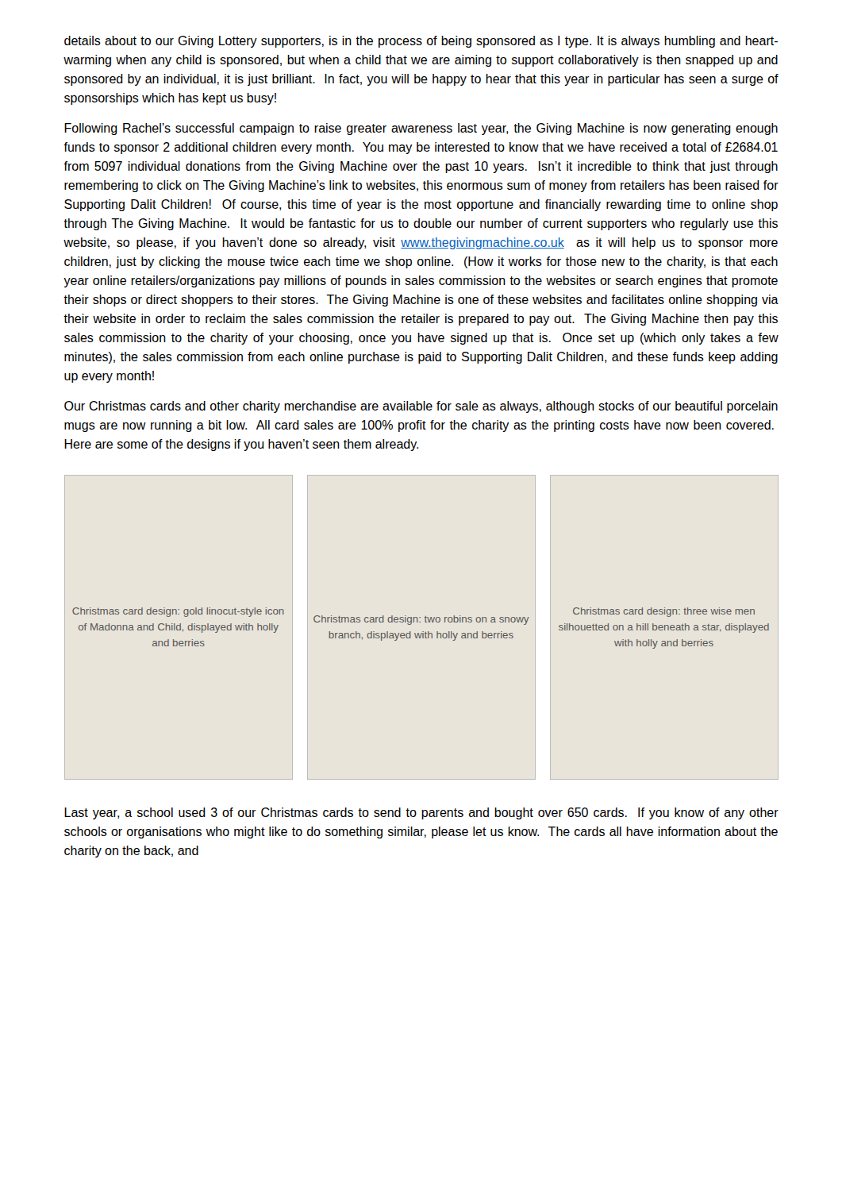details about to our Giving Lottery supporters, is in the process of being sponsored as I type. It is always humbling and heart-warming when any child is sponsored, but when a child that we are aiming to support collaboratively is then snapped up and sponsored by an individual, it is just brilliant. In fact, you will be happy to hear that this year in particular has seen a surge of sponsorships which has kept us busy!
Following Rachel’s successful campaign to raise greater awareness last year, the Giving Machine is now generating enough funds to sponsor 2 additional children every month. You may be interested to know that we have received a total of £2684.01 from 5097 individual donations from the Giving Machine over the past 10 years. Isn’t it incredible to think that just through remembering to click on The Giving Machine’s link to websites, this enormous sum of money from retailers has been raised for Supporting Dalit Children! Of course, this time of year is the most opportune and financially rewarding time to online shop through The Giving Machine. It would be fantastic for us to double our number of current supporters who regularly use this website, so please, if you haven’t done so already, visit www.thegivingmachine.co.uk as it will help us to sponsor more children, just by clicking the mouse twice each time we shop online. (How it works for those new to the charity, is that each year online retailers/organizations pay millions of pounds in sales commission to the websites or search engines that promote their shops or direct shoppers to their stores. The Giving Machine is one of these websites and facilitates online shopping via their website in order to reclaim the sales commission the retailer is prepared to pay out. The Giving Machine then pay this sales commission to the charity of your choosing, once you have signed up that is. Once set up (which only takes a few minutes), the sales commission from each online purchase is paid to Supporting Dalit Children, and these funds keep adding up every month!
Our Christmas cards and other charity merchandise are available for sale as always, although stocks of our beautiful porcelain mugs are now running a bit low. All card sales are 100% profit for the charity as the printing costs have now been covered. Here are some of the designs if you haven’t seen them already.
Christmas card design: gold linocut-style icon of Madonna and Child, displayed with holly and berries
Christmas card design: two robins on a snowy branch, displayed with holly and berries
Christmas card design: three wise men silhouetted on a hill beneath a star, displayed with holly and berries
Last year, a school used 3 of our Christmas cards to send to parents and bought over 650 cards. If you know of any other schools or organisations who might like to do something similar, please let us know. The cards all have information about the charity on the back, and